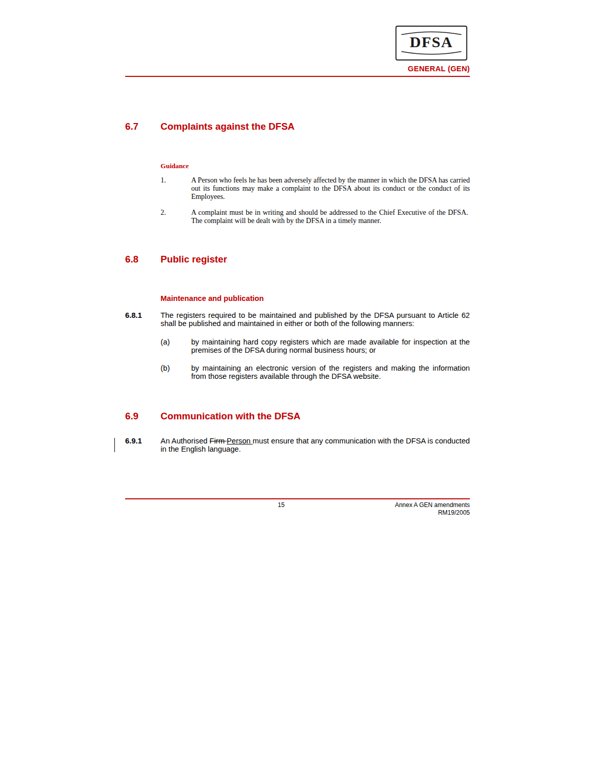DFSA
GENERAL (GEN)
6.7 Complaints against the DFSA
Guidance
1. A Person who feels he has been adversely affected by the manner in which the DFSA has carried out its functions may make a complaint to the DFSA about its conduct or the conduct of its Employees.
2. A complaint must be in writing and should be addressed to the Chief Executive of the DFSA. The complaint will be dealt with by the DFSA in a timely manner.
6.8 Public register
Maintenance and publication
6.8.1 The registers required to be maintained and published by the DFSA pursuant to Article 62 shall be published and maintained in either or both of the following manners:
(a) by maintaining hard copy registers which are made available for inspection at the premises of the DFSA during normal business hours; or
(b) by maintaining an electronic version of the registers and making the information from those registers available through the DFSA website.
6.9 Communication with the DFSA
6.9.1 An Authorised Firm Person must ensure that any communication with the DFSA is conducted in the English language.
15
Annex A GEN amendments
RM19/2005